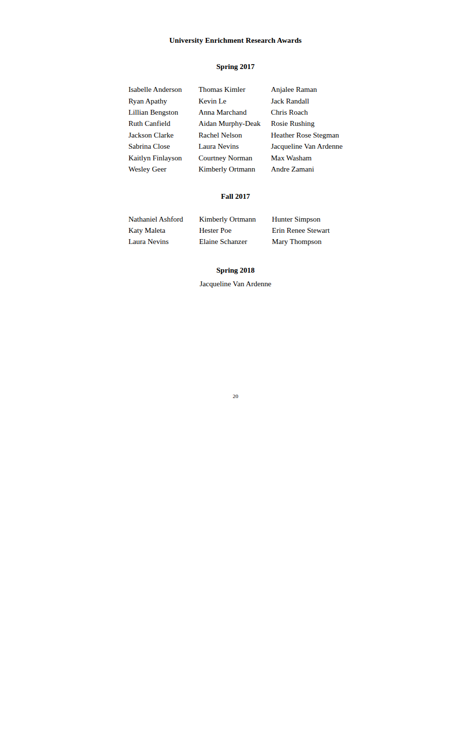University Enrichment Research Awards
Spring 2017
| Isabelle Anderson | Thomas Kimler | Anjalee Raman |
| Ryan Apathy | Kevin Le | Jack Randall |
| Lillian Bengston | Anna Marchand | Chris Roach |
| Ruth Canfield | Aidan Murphy-Deak | Rosie Rushing |
| Jackson Clarke | Rachel Nelson | Heather Rose Stegman |
| Sabrina Close | Laura Nevins | Jacqueline Van Ardenne |
| Kaitlyn Finlayson | Courtney Norman | Max Washam |
| Wesley Geer | Kimberly Ortmann | Andre Zamani |
Fall 2017
| Nathaniel Ashford | Kimberly Ortmann | Hunter Simpson |
| Katy Maleta | Hester Poe | Erin Renee Stewart |
| Laura Nevins | Elaine Schanzer | Mary Thompson |
Spring 2018
Jacqueline Van Ardenne
20